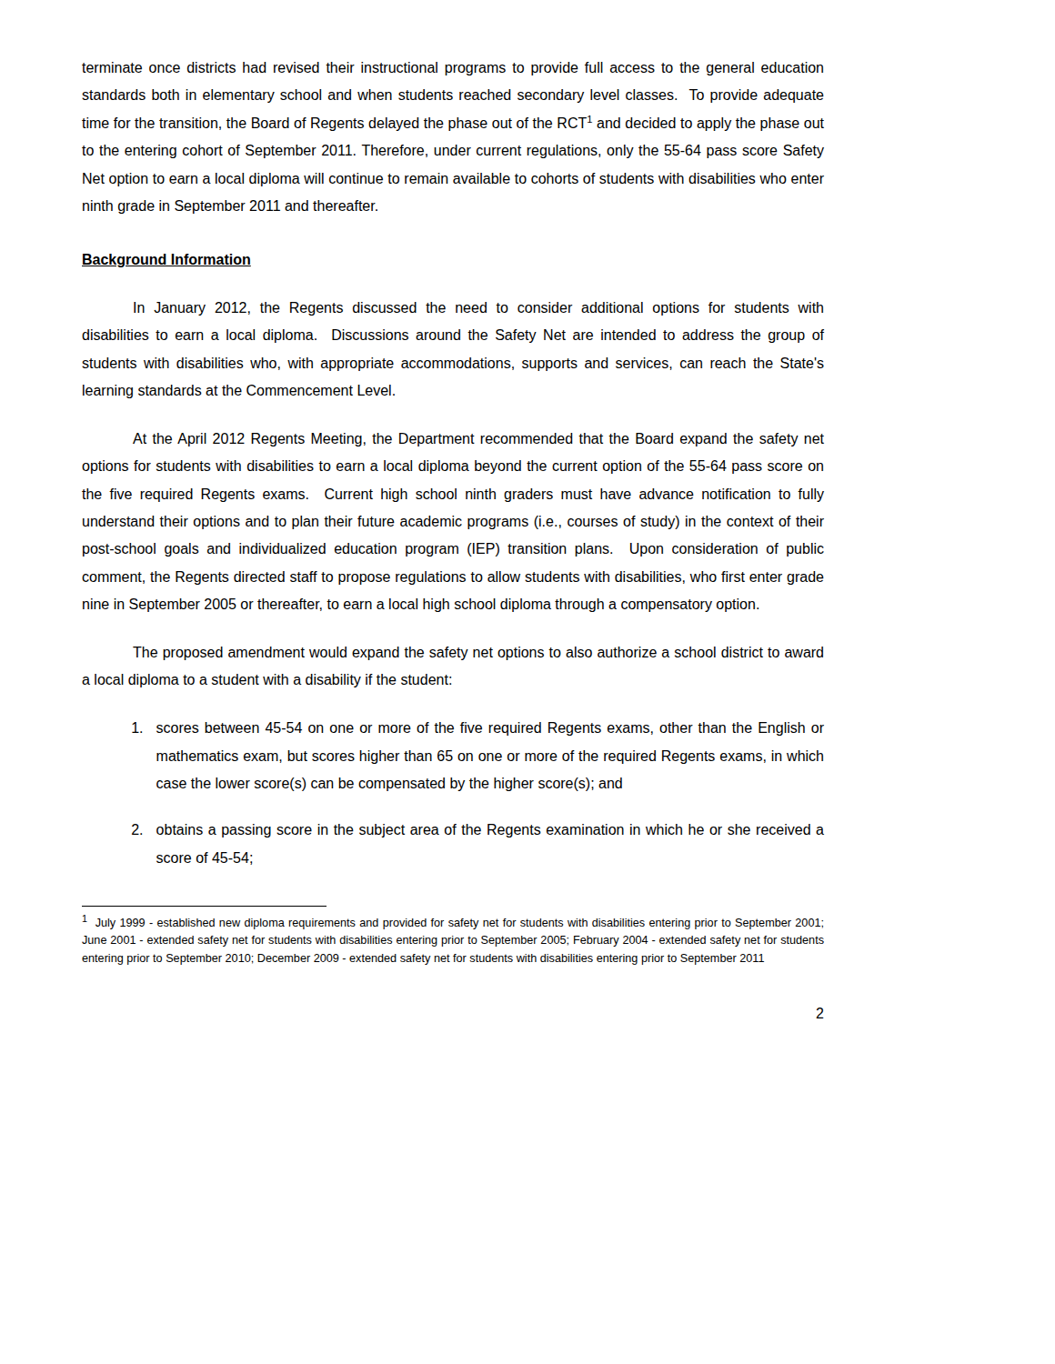terminate once districts had revised their instructional programs to provide full access to the general education standards both in elementary school and when students reached secondary level classes. To provide adequate time for the transition, the Board of Regents delayed the phase out of the RCT1 and decided to apply the phase out to the entering cohort of September 2011. Therefore, under current regulations, only the 55-64 pass score Safety Net option to earn a local diploma will continue to remain available to cohorts of students with disabilities who enter ninth grade in September 2011 and thereafter.
Background Information
In January 2012, the Regents discussed the need to consider additional options for students with disabilities to earn a local diploma. Discussions around the Safety Net are intended to address the group of students with disabilities who, with appropriate accommodations, supports and services, can reach the State's learning standards at the Commencement Level.
At the April 2012 Regents Meeting, the Department recommended that the Board expand the safety net options for students with disabilities to earn a local diploma beyond the current option of the 55-64 pass score on the five required Regents exams. Current high school ninth graders must have advance notification to fully understand their options and to plan their future academic programs (i.e., courses of study) in the context of their post-school goals and individualized education program (IEP) transition plans. Upon consideration of public comment, the Regents directed staff to propose regulations to allow students with disabilities, who first enter grade nine in September 2005 or thereafter, to earn a local high school diploma through a compensatory option.
The proposed amendment would expand the safety net options to also authorize a school district to award a local diploma to a student with a disability if the student:
scores between 45-54 on one or more of the five required Regents exams, other than the English or mathematics exam, but scores higher than 65 on one or more of the required Regents exams, in which case the lower score(s) can be compensated by the higher score(s); and
obtains a passing score in the subject area of the Regents examination in which he or she received a score of 45-54;
1 July 1999 - established new diploma requirements and provided for safety net for students with disabilities entering prior to September 2001; June 2001 - extended safety net for students with disabilities entering prior to September 2005; February 2004 - extended safety net for students entering prior to September 2010; December 2009 - extended safety net for students with disabilities entering prior to September 2011
2